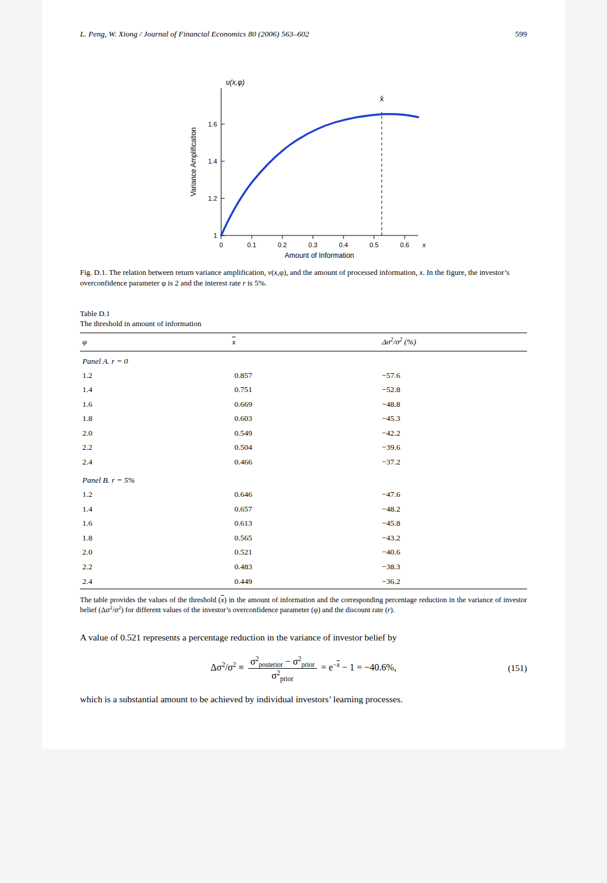L. Peng, W. Xiong / Journal of Financial Economics 80 (2006) 563–602 599
1 1.2 1.4 1.6 0 0.1 0.2 0.3 0.4 0.5 0.6 x Amount of Information Variance Amplification υ(x,φ) x̄
Fig. D.1. The relation between return variance amplification, v(x,φ), and the amount of processed information, x. In the figure, the investor’s overconfidence parameter φ is 2 and the interest rate r is 5%.
Table D.1
The threshold in amount of information
| φ | x | Δσ 2 /σ 2 (%) |
| --- | --- | --- |
| Panel A. r = 0 |
| 1.2 | 0.857 | −57.6 |
| 1.4 | 0.751 | −52.8 |
| 1.6 | 0.669 | −48.8 |
| 1.8 | 0.603 | −45.3 |
| 2.0 | 0.549 | −42.2 |
| 2.2 | 0.504 | −39.6 |
| 2.4 | 0.466 | −37.2 |
| Panel B. r = 5% |
| 1.2 | 0.646 | −47.6 |
| 1.4 | 0.657 | −48.2 |
| 1.6 | 0.613 | −45.8 |
| 1.8 | 0.565 | −43.2 |
| 2.0 | 0.521 | −40.6 |
| 2.2 | 0.483 | −38.3 |
| 2.4 | 0.449 | −36.2 |
The table provides the values of the threshold (x) in the amount of information and the corresponding percentage reduction in the variance of investor belief (Δσ2/σ2) for different values of the investor’s overconfidence parameter (φ) and the discount rate (r).
A value of 0.521 represents a percentage reduction in the variance of investor belief by
Δσ2/σ2 ≡ σ2posterior − σ2prior σ2prior = e−x − 1 = −40.6%, (151)
which is a substantial amount to be achieved by individual investors’ learning processes.